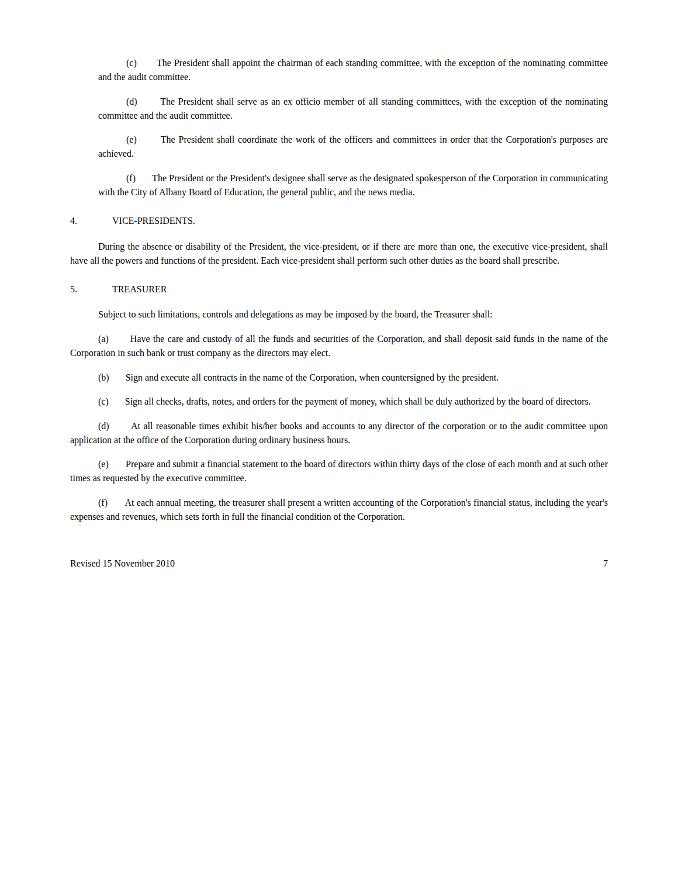(c) The President shall appoint the chairman of each standing committee, with the exception of the nominating committee and the audit committee.
(d) The President shall serve as an ex officio member of all standing committees, with the exception of the nominating committee and the audit committee.
(e) The President shall coordinate the work of the officers and committees in order that the Corporation's purposes are achieved.
(f) The President or the President's designee shall serve as the designated spokesperson of the Corporation in communicating with the City of Albany Board of Education, the general public, and the news media.
4. VICE-PRESIDENTS.
During the absence or disability of the President, the vice-president, or if there are more than one, the executive vice-president, shall have all the powers and functions of the president. Each vice-president shall perform such other duties as the board shall prescribe.
5. TREASURER
Subject to such limitations, controls and delegations as may be imposed by the board, the Treasurer shall:
(a) Have the care and custody of all the funds and securities of the Corporation, and shall deposit said funds in the name of the Corporation in such bank or trust company as the directors may elect.
(b) Sign and execute all contracts in the name of the Corporation, when countersigned by the president.
(c) Sign all checks, drafts, notes, and orders for the payment of money, which shall be duly authorized by the board of directors.
(d) At all reasonable times exhibit his/her books and accounts to any director of the corporation or to the audit committee upon application at the office of the Corporation during ordinary business hours.
(e) Prepare and submit a financial statement to the board of directors within thirty days of the close of each month and at such other times as requested by the executive committee.
(f) At each annual meeting, the treasurer shall present a written accounting of the Corporation's financial status, including the year's expenses and revenues, which sets forth in full the financial condition of the Corporation.
Revised 15 November 2010
7